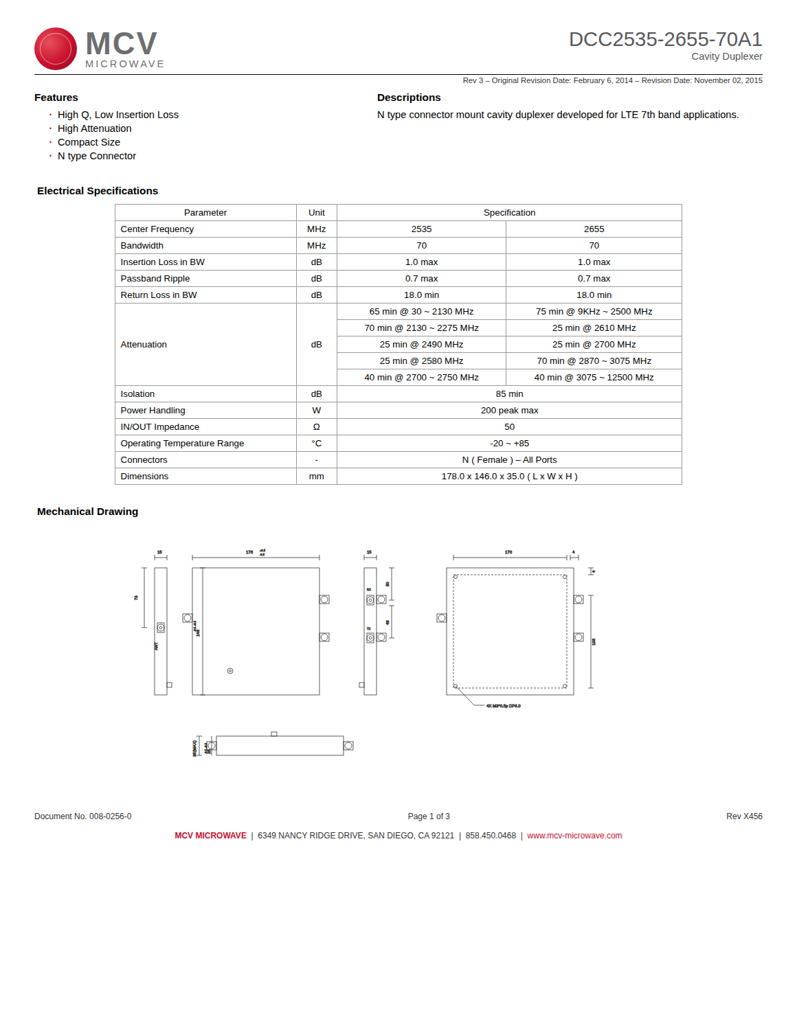MCV
MICROWAVE
DCC2535-2655-70A1
Cavity Duplexer
Rev 3 – Original Revision Date: February 6, 2014 – Revision Date: November 02, 2015
Features
High Q, Low Insertion Loss
High Attenuation
Compact Size
N type Connector
Descriptions
N type connector mount cavity duplexer developed for LTE 7th band applications.
Electrical Specifications
| Parameter | Unit | Specification |
| --- | --- | --- |
| Center Frequency | MHz | 2535 | 2655 |
| Bandwidth | MHz | 70 | 70 |
| Insertion Loss in BW | dB | 1.0 max | 1.0 max |
| Passband Ripple | dB | 0.7 max | 0.7 max |
| Return Loss in BW | dB | 18.0 min | 18.0 min |
| Attenuation | dB | 65 min @ 30 ~ 2130 MHz | 75 min @ 9KHz ~ 2500 MHz |
| 70 min @ 2130 ~ 2275 MHz | 25 min @ 2610 MHz |
| 25 min @ 2490 MHz | 25 min @ 2700 MHz |
| 25 min @ 2580 MHz | 70 min @ 2870 ~ 3075 MHz |
| 40 min @ 2700 ~ 2750 MHz | 40 min @ 3075 ~ 12500 MHz |
| Isolation | dB | 85 min |
| Power Handling | W | 200 peak max |
| IN/OUT Impedance | Ω | 50 |
| Operating Temperature Range | °C | -20 ~ +85 |
| Connectors | - | N ( Female ) – All Ports |
| Dimensions | mm | 178.0 x 146.0 x 35.0 ( L x W x H ) |
Mechanical Drawing
15 73 ANT 178 +0.5 -0.5 146 +0.5 -0.5 15 50 46 RX TX 170 4 4 138 4X M3*0.5p DP6.0 35(MAX) 28 +0.5 -0.5
Document No. 008-0256-0
Page 1 of 3
Rev X456
MCV MICROWAVE | 6349 NANCY RIDGE DRIVE, SAN DIEGO, CA 92121 | 858.450.0468 | www.mcv-microwave.com